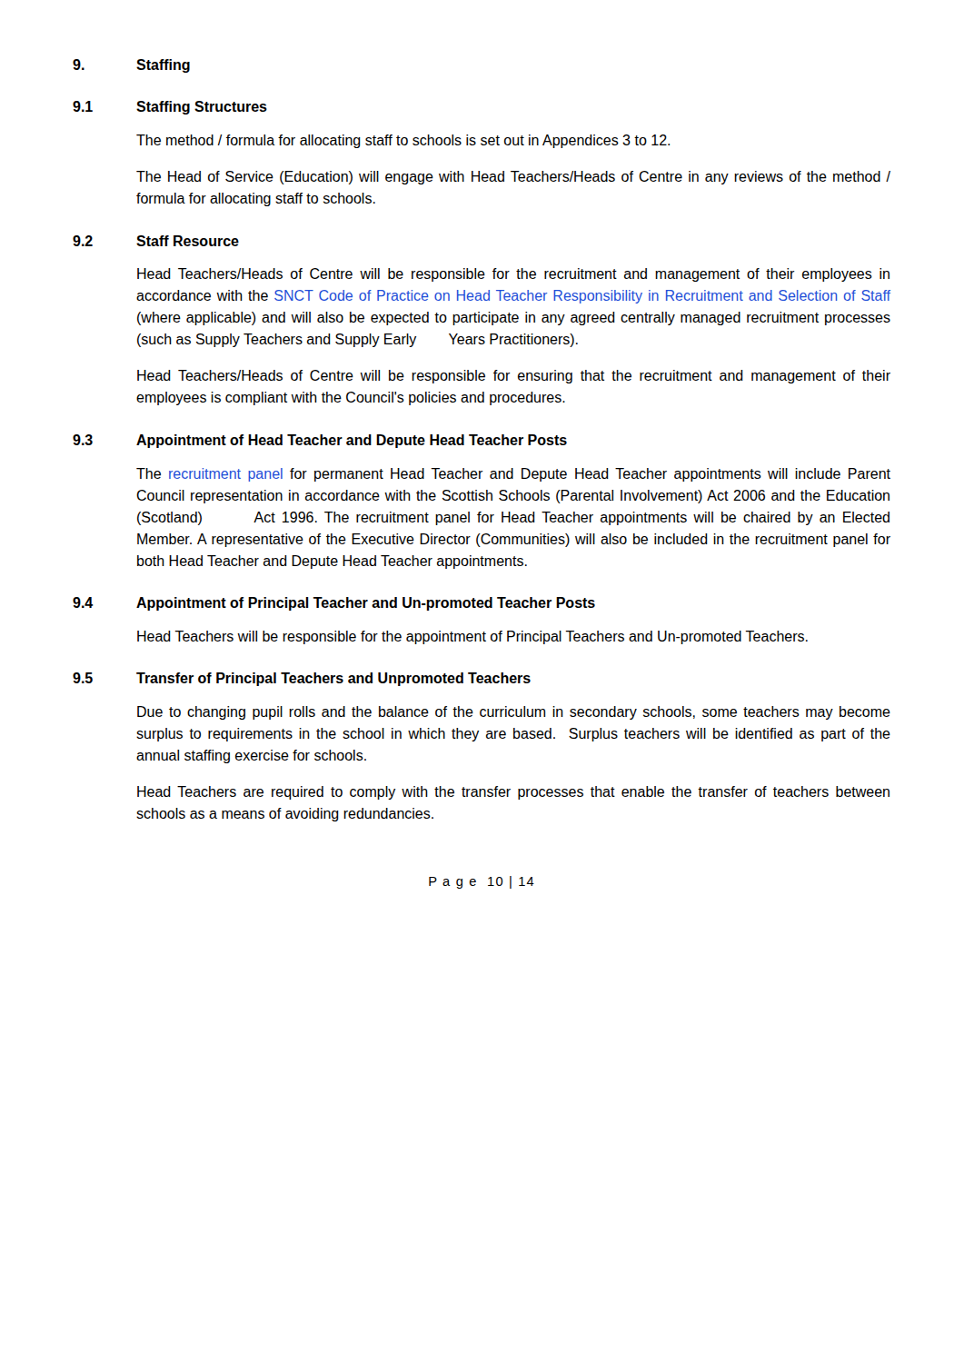9. Staffing
9.1 Staffing Structures
The method / formula for allocating staff to schools is set out in Appendices 3 to 12.
The Head of Service (Education) will engage with Head Teachers/Heads of Centre in any reviews of the method / formula for allocating staff to schools.
9.2 Staff Resource
Head Teachers/Heads of Centre will be responsible for the recruitment and management of their employees in accordance with the SNCT Code of Practice on Head Teacher Responsibility in Recruitment and Selection of Staff (where applicable) and will also be expected to participate in any agreed centrally managed recruitment processes (such as Supply Teachers and Supply Early Years Practitioners).
Head Teachers/Heads of Centre will be responsible for ensuring that the recruitment and management of their employees is compliant with the Council's policies and procedures.
9.3 Appointment of Head Teacher and Depute Head Teacher Posts
The recruitment panel for permanent Head Teacher and Depute Head Teacher appointments will include Parent Council representation in accordance with the Scottish Schools (Parental Involvement) Act 2006 and the Education (Scotland) Act 1996. The recruitment panel for Head Teacher appointments will be chaired by an Elected Member. A representative of the Executive Director (Communities) will also be included in the recruitment panel for both Head Teacher and Depute Head Teacher appointments.
9.4 Appointment of Principal Teacher and Un-promoted Teacher Posts
Head Teachers will be responsible for the appointment of Principal Teachers and Un-promoted Teachers.
9.5 Transfer of Principal Teachers and Unpromoted Teachers
Due to changing pupil rolls and the balance of the curriculum in secondary schools, some teachers may become surplus to requirements in the school in which they are based. Surplus teachers will be identified as part of the annual staffing exercise for schools.
Head Teachers are required to comply with the transfer processes that enable the transfer of teachers between schools as a means of avoiding redundancies.
P a g e 10 | 14